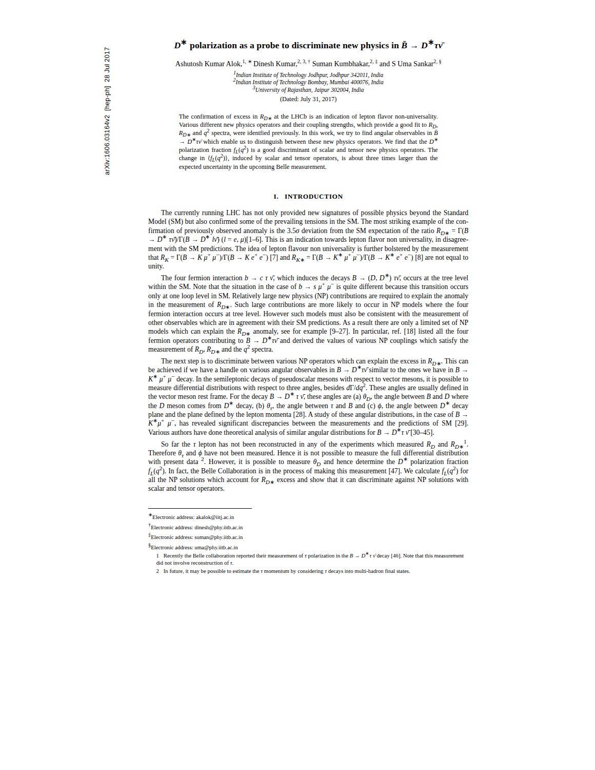arXiv:1606.03164v2 [hep-ph] 28 Jul 2017
D∗ polarization as a probe to discriminate new physics in B̄ → D∗τν̄
Ashutosh Kumar Alok,1, ∗ Dinesh Kumar,2, 3, † Suman Kumbhakar,2, ‡ and S Uma Sankar2, §
1Indian Institute of Technology Jodhpur, Jodhpur 342011, India
2Indian Institute of Technology Bombay, Mumbai 400076, India
3University of Rajasthan, Jaipur 302004, India
(Dated: July 31, 2017)
The confirmation of excess in RD∗ at the LHCb is an indication of lepton flavor non-universality. Various different new physics operators and their coupling strengths, which provide a good fit to RD, RD∗ and q2 spectra, were identfied previously. In this work, we try to find angular observables in B̄ → D∗τν̄ which enable us to distinguish between these new physics operators. We find that the D∗ polarization fraction fL(q2) is a good discriminant of scalar and tensor new physics operators. The change in ⟨fL(q2)⟩, induced by scalar and tensor operators, is about three times larger than the expected uncertainty in the upcoming Belle measurement.
I. INTRODUCTION
The currently running LHC has not only provided new signatures of possible physics beyond the Standard Model (SM) but also confirmed some of the prevailing tensions in the SM. The most striking example of the confirmation of previously observed anomaly is the 3.5σ deviation from the SM expectation of the ratio RD∗ = Γ(B → D∗ τν̄)/Γ(B → D∗ lν̄) (l = e, μ)[1–6]. This is an indication towards lepton flavor non universality, in disagreement with the SM predictions. The idea of lepton flavour non universality is further bolstered by the measurement that RK = Γ(B → K μ+ μ−)/Γ(B → K e+ e−) [7] and RK∗ = Γ(B → K∗ μ+ μ−)/Γ(B → K∗ e+ e−) [8] are not equal to unity.
The four fermion interaction b → c τ ν̄, which induces the decays B → (D, D∗) τν̄, occurs at the tree level within the SM. Note that the situation in the case of b → s μ+ μ− is quite different because this transition occurs only at one loop level in SM. Relatively large new physics (NP) contributions are required to explain the anomaly in the measurement of RD∗. Such large contributions are more likely to occur in NP models where the four fermion interaction occurs at tree level. However such models must also be consistent with the measurement of other observables which are in agreement with their SM predictions. As a result there are only a limited set of NP models which can explain the RD∗ anomaly, see for example [9–27]. In particular, ref. [18] listed all the four fermion operators contributing to B → D∗τν̄ and derived the values of various NP couplings which satisfy the measurement of RD, RD∗ and the q2 spectra.
The next step is to discriminate between various NP operators which can explain the excess in RD∗. This can be achieved if we have a handle on various angular observables in B → D∗τν̄ similar to the ones we have in B → K∗ μ+ μ− decay. In the semileptonic decays of pseudoscalar mesons with respect to vector mesons, it is possible to measure differential distributions with respect to three angles, besides d Γ/dq2. These angles are usually defined in the vector meson rest frame. For the decay B → D∗ τ ν̄, these angles are (a) θD, the angle between B and D where the D meson comes from D∗ decay, (b) θτ, the angle between τ and B and (c) ϕ, the angle between D∗ decay plane and the plane defined by the lepton momenta [28]. A study of these angular distributions, in the case of B → K∗μ+ μ−, has revealed significant discrepancies between the measurements and the predictions of SM [29]. Various authors have done theoretical analysis of similar angular distributions for B → D∗τ ν̄ [30–45].
So far the τ lepton has not been reconstructed in any of the experiments which measured RD and RD∗1. Therefore θτ and ϕ have not been measured. Hence it is not possible to measure the full differential distribution with present data 2. However, it is possible to measure θD and hence determine the D∗ polarization fraction fL(q2). In fact, the Belle Collaboration is in the process of making this measurement [47]. We calculate fL(q2) for all the NP solutions which account for RD∗ excess and show that it can discriminate against NP solutions with scalar and tensor operators.
∗Electronic address: akalok@iitj.ac.in
†Electronic address: dinesh@phy.iitb.ac.in
‡Electronic address: suman@phy.iitb.ac.in
§Electronic address: uma@phy.iitb.ac.in
1 Recently the Belle collaboration reported their measurement of τ polarization in the B → D∗τ ν̄ decay [46]. Note that this measurement did not involve reconstruction of τ.
2 In future, it may be possible to estimate the τ momentum by considering τ decays into multi-hadron final states.